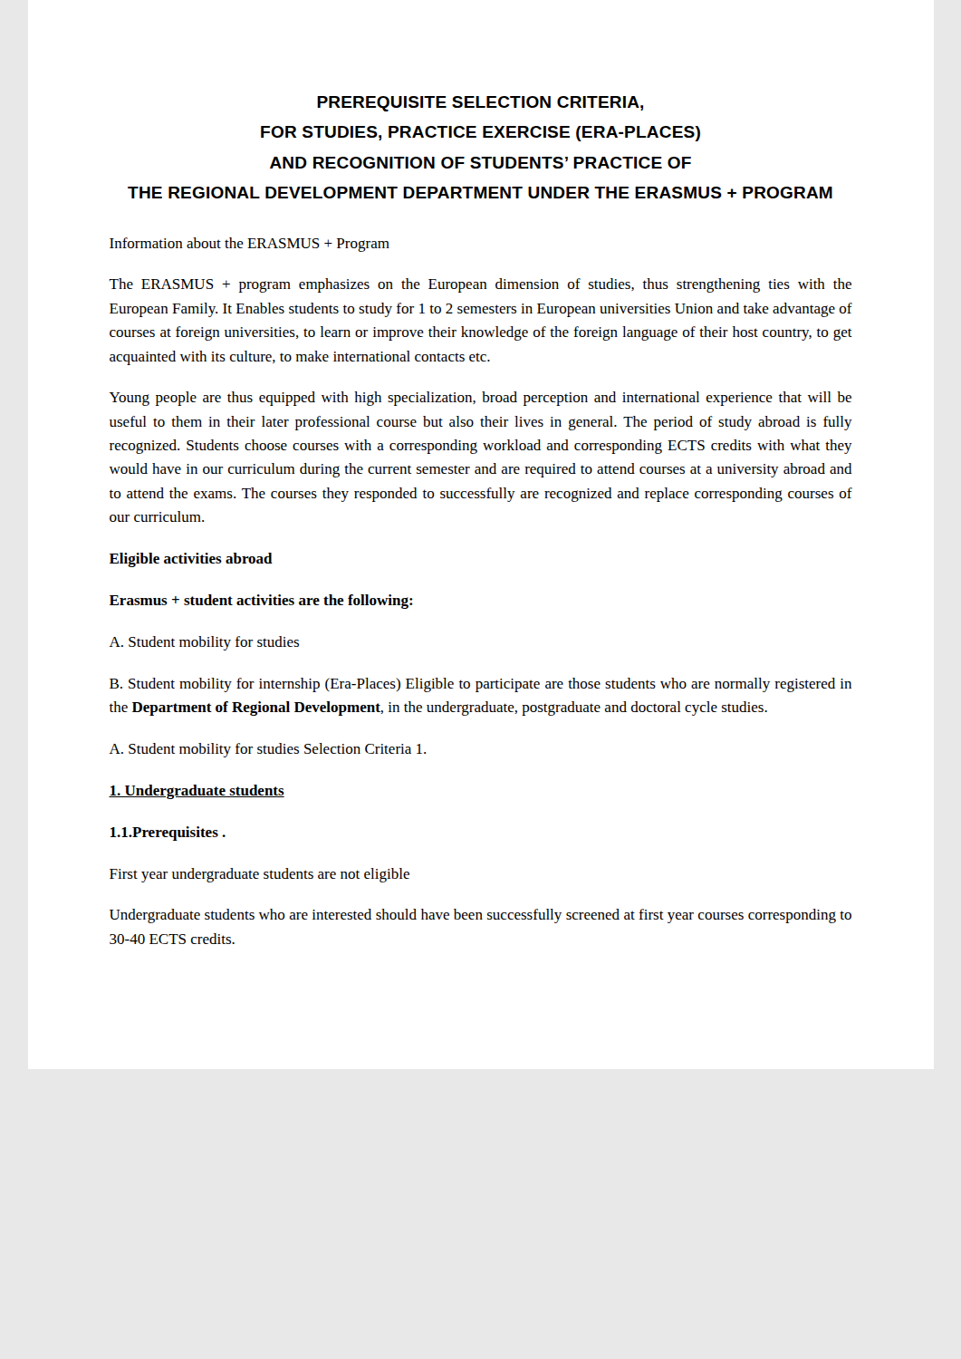Prerequisite Selection Criteria, For Studies, Practice Exercise (Era-Places) And Recognition of Students’ Practice of The Regional Development Department under the Erasmus + Program
Information about the ERASMUS + Program
The ERASMUS + program emphasizes on the European dimension of studies, thus strengthening ties with the European Family. It Enables students to study for 1 to 2 semesters in European universities Union and take advantage of courses at foreign universities, to learn or improve their knowledge of the foreign language of their host country, to get acquainted with its culture, to make international contacts etc.
Young people are thus equipped with high specialization, broad perception and international experience that will be useful to them in their later professional course but also their lives in general. The period of study abroad is fully recognized. Students choose courses with a corresponding workload and corresponding ECTS credits with what they would have in our curriculum during the current semester and are required to attend courses at a university abroad and to attend the exams. The courses they responded to successfully are recognized and replace corresponding courses of our curriculum.
Eligible activities abroad
Erasmus + student activities are the following:
A. Student mobility for studies
B. Student mobility for internship (Era-Places) Eligible to participate are those students who are normally registered in the Department of Regional Development, in the undergraduate, postgraduate and doctoral cycle studies.
A. Student mobility for studies Selection Criteria 1.
1. Undergraduate students
1.1.Prerequisites .
First year undergraduate students are not eligible
Undergraduate students who are interested should have been successfully screened at first year courses corresponding to 30-40 ECTS credits.